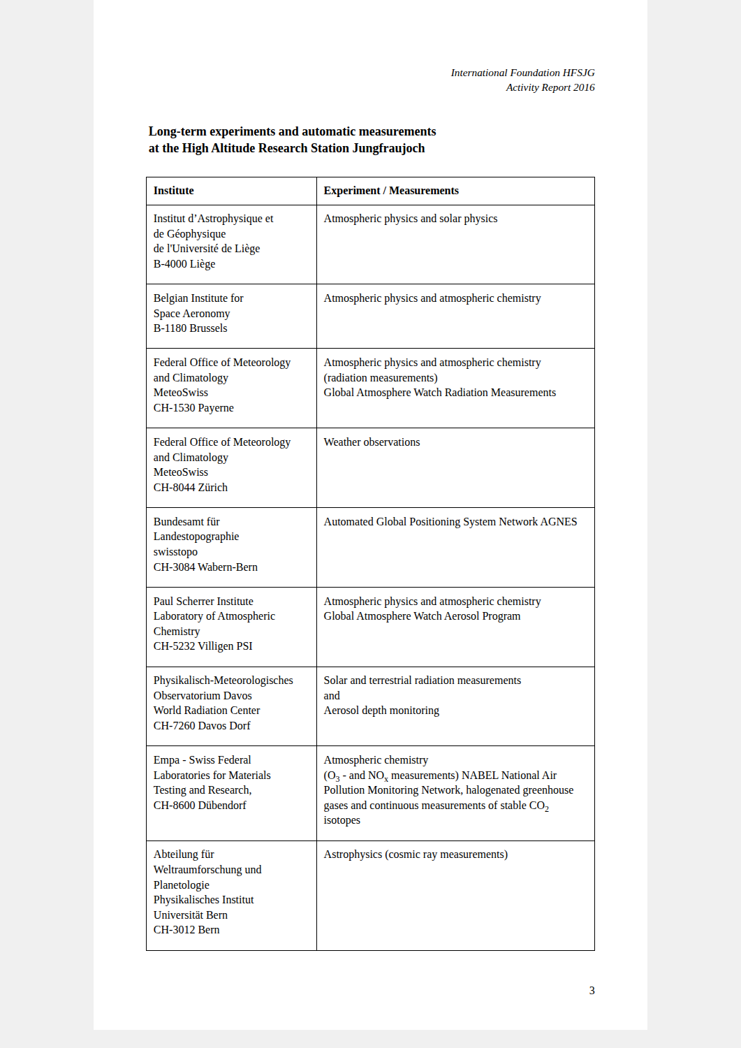International Foundation HFSJG
Activity Report 2016
Long-term experiments and automatic measurements
at the High Altitude Research Station Jungfraujoch
| Institute | Experiment / Measurements |
| --- | --- |
| Institut d’Astrophysique et de Géophysique de l'Université de Liège B-4000 Liège | Atmospheric physics and solar physics |
| Belgian Institute for Space Aeronomy B-1180 Brussels | Atmospheric physics and atmospheric chemistry |
| Federal Office of Meteorology and Climatology MeteoSwiss CH-1530 Payerne | Atmospheric physics and atmospheric chemistry (radiation measurements) Global Atmosphere Watch Radiation Measurements |
| Federal Office of Meteorology and Climatology MeteoSwiss CH-8044 Zürich | Weather observations |
| Bundesamt für Landestopographie swisstopo CH-3084 Wabern-Bern | Automated Global Positioning System Network AGNES |
| Paul Scherrer Institute Laboratory of Atmospheric Chemistry CH-5232 Villigen PSI | Atmospheric physics and atmospheric chemistry Global Atmosphere Watch Aerosol Program |
| Physikalisch-Meteorologisches Observatorium Davos World Radiation Center CH-7260 Davos Dorf | Solar and terrestrial radiation measurements and Aerosol depth monitoring |
| Empa - Swiss Federal Laboratories for Materials Testing and Research, CH-8600 Dübendorf | Atmospheric chemistry (O 3 - and NO x measurements) NABEL National Air Pollution Monitoring Network, halogenated greenhouse gases and continuous measurements of stable CO 2 isotopes |
| Abteilung für Weltraumforschung und Planetologie Physikalisches Institut Universität Bern CH-3012 Bern | Astrophysics (cosmic ray measurements) |
3